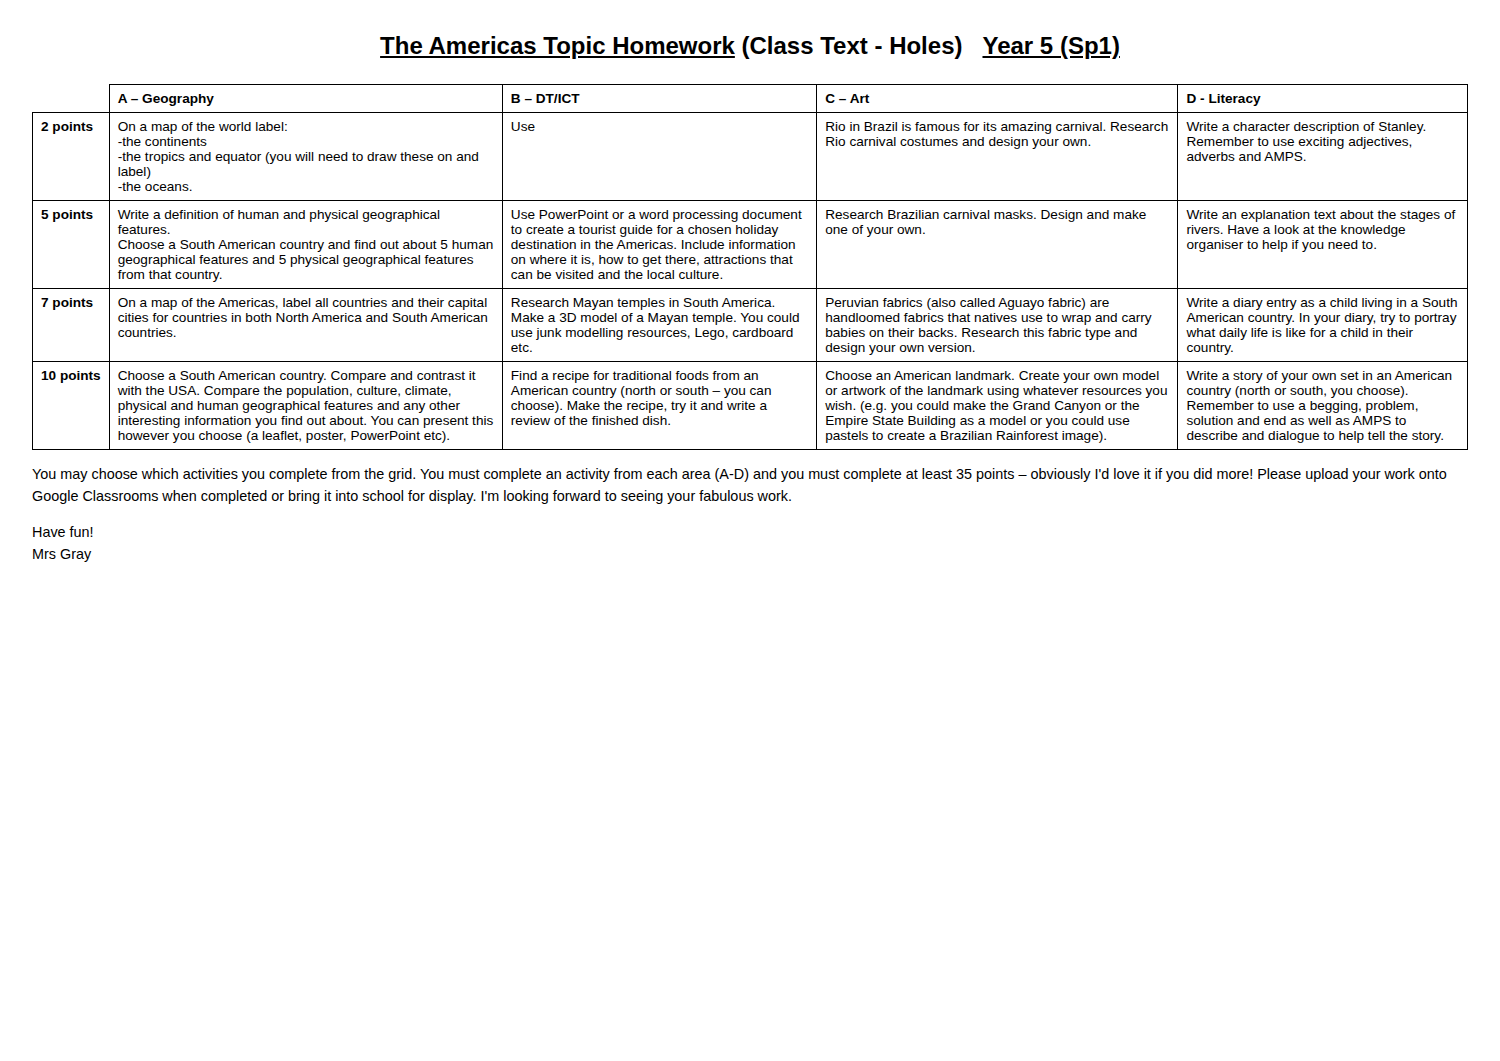The Americas Topic Homework (Class Text - Holes) Year 5 (Sp1)
| | A – Geography | B – DT/ICT | C – Art | D - Literacy |
| --- | --- | --- | --- | --- |
| 2 points | On a map of the world label: -the continents -the tropics and equator (you will need to draw these on and label) -the oceans. | Use | Rio in Brazil is famous for its amazing carnival. Research Rio carnival costumes and design your own. | Write a character description of Stanley. Remember to use exciting adjectives, adverbs and AMPS. |
| 5 points | Write a definition of human and physical geographical features. Choose a South American country and find out about 5 human geographical features and 5 physical geographical features from that country. | Use PowerPoint or a word processing document to create a tourist guide for a chosen holiday destination in the Americas. Include information on where it is, how to get there, attractions that can be visited and the local culture. | Research Brazilian carnival masks. Design and make one of your own. | Write an explanation text about the stages of rivers. Have a look at the knowledge organiser to help if you need to. |
| 7 points | On a map of the Americas, label all countries and their capital cities for countries in both North America and South American countries. | Research Mayan temples in South America. Make a 3D model of a Mayan temple. You could use junk modelling resources, Lego, cardboard etc. | Peruvian fabrics (also called Aguayo fabric) are handloomed fabrics that natives use to wrap and carry babies on their backs. Research this fabric type and design your own version. | Write a diary entry as a child living in a South American country. In your diary, try to portray what daily life is like for a child in their country. |
| 10 points | Choose a South American country. Compare and contrast it with the USA. Compare the population, culture, climate, physical and human geographical features and any other interesting information you find out about. You can present this however you choose (a leaflet, poster, PowerPoint etc). | Find a recipe for traditional foods from an American country (north or south – you can choose). Make the recipe, try it and write a review of the finished dish. | Choose an American landmark. Create your own model or artwork of the landmark using whatever resources you wish. (e.g. you could make the Grand Canyon or the Empire State Building as a model or you could use pastels to create a Brazilian Rainforest image). | Write a story of your own set in an American country (north or south, you choose). Remember to use a begging, problem, solution and end as well as AMPS to describe and dialogue to help tell the story. |
You may choose which activities you complete from the grid. You must complete an activity from each area (A-D) and you must complete at least 35 points – obviously I'd love it if you did more! Please upload your work onto Google Classrooms when completed or bring it into school for display. I'm looking forward to seeing your fabulous work.
Have fun!
Mrs Gray